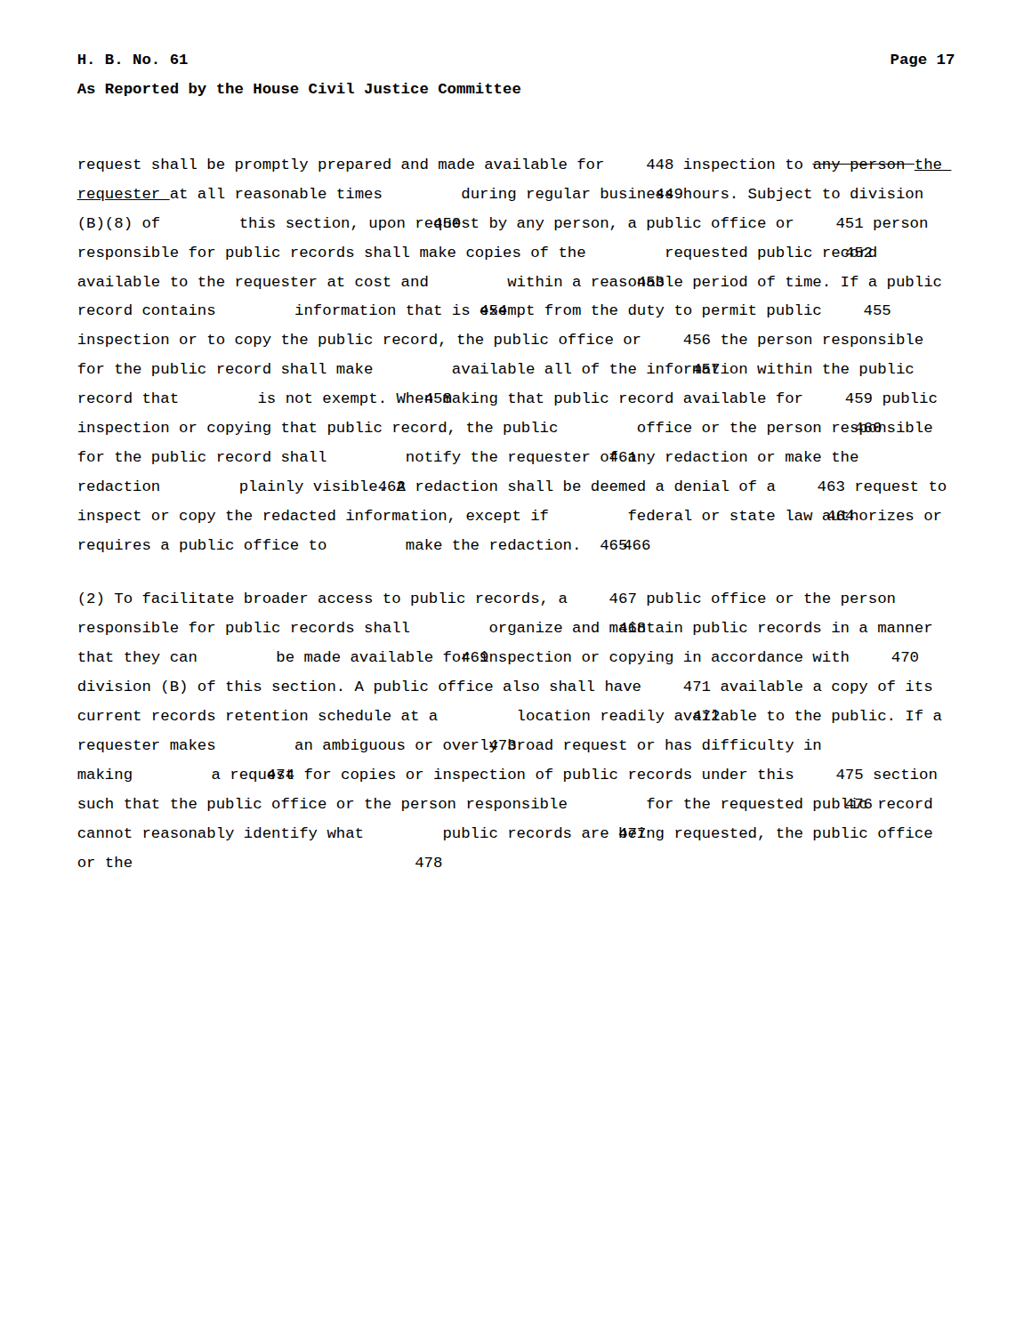Page 17
H. B. No. 61
As Reported by the House Civil Justice Committee
request shall be promptly prepared and made available for448 inspection to any person the requester at all reasonable times449 during regular business hours. Subject to division (B)(8) of450 this section, upon request by any person, a public office or451 person responsible for public records shall make copies of the452 requested public record available to the requester at cost and453 within a reasonable period of time. If a public record contains454 information that is exempt from the duty to permit public455 inspection or to copy the public record, the public office or456 the person responsible for the public record shall make457 available all of the information within the public record that458 is not exempt. When making that public record available for459 public inspection or copying that public record, the public460 office or the person responsible for the public record shall461 notify the requester of any redaction or make the redaction462 plainly visible. A redaction shall be deemed a denial of a463 request to inspect or copy the redacted information, except if464 federal or state law authorizes or requires a public office to465 make the redaction.466
(2) To facilitate broader access to public records, a467 public office or the person responsible for public records shall468 organize and maintain public records in a manner that they can469 be made available for inspection or copying in accordance with470 division (B) of this section. A public office also shall have471 available a copy of its current records retention schedule at a472 location readily available to the public. If a requester makes473 an ambiguous or overly broad request or has difficulty in making474 a request for copies or inspection of public records under this475 section such that the public office or the person responsible476 for the requested public record cannot reasonably identify what477 public records are being requested, the public office or the478